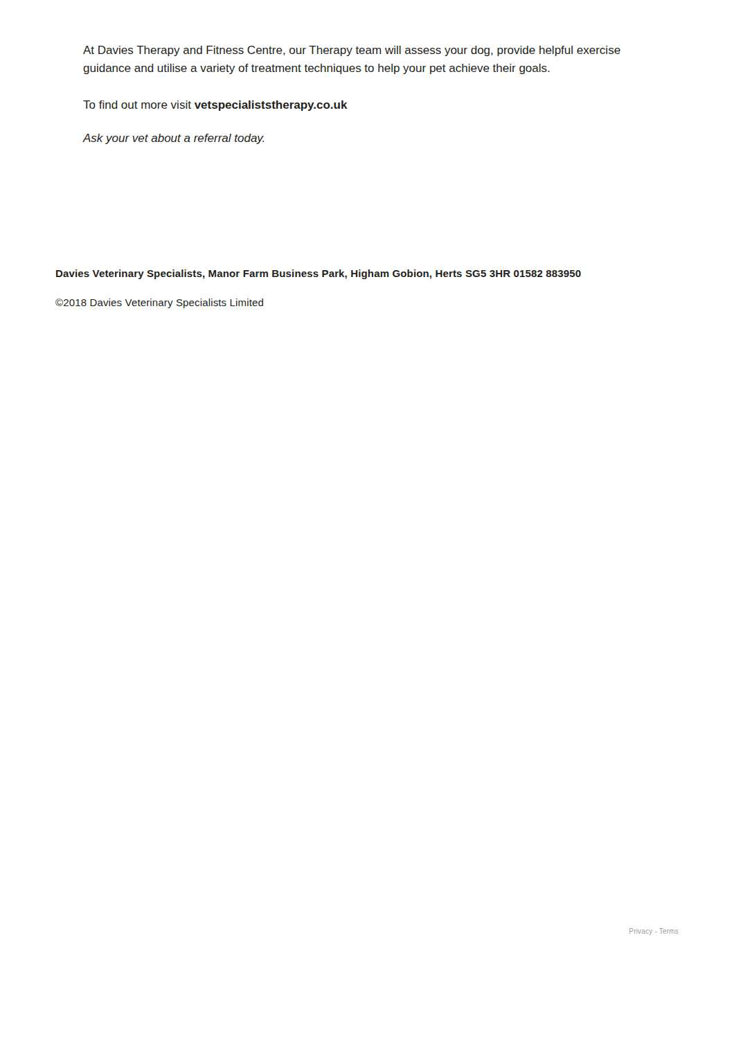At Davies Therapy and Fitness Centre, our Therapy team will assess your dog, provide helpful exercise guidance and utilise a variety of treatment techniques to help your pet achieve their goals.
To find out more visit vetspecialiststherapy.co.uk
Ask your vet about a referral today.
Davies Veterinary Specialists, Manor Farm Business Park, Higham Gobion, Herts SG5 3HR 01582 883950
©2018 Davies Veterinary Specialists Limited
Privacy - Terms